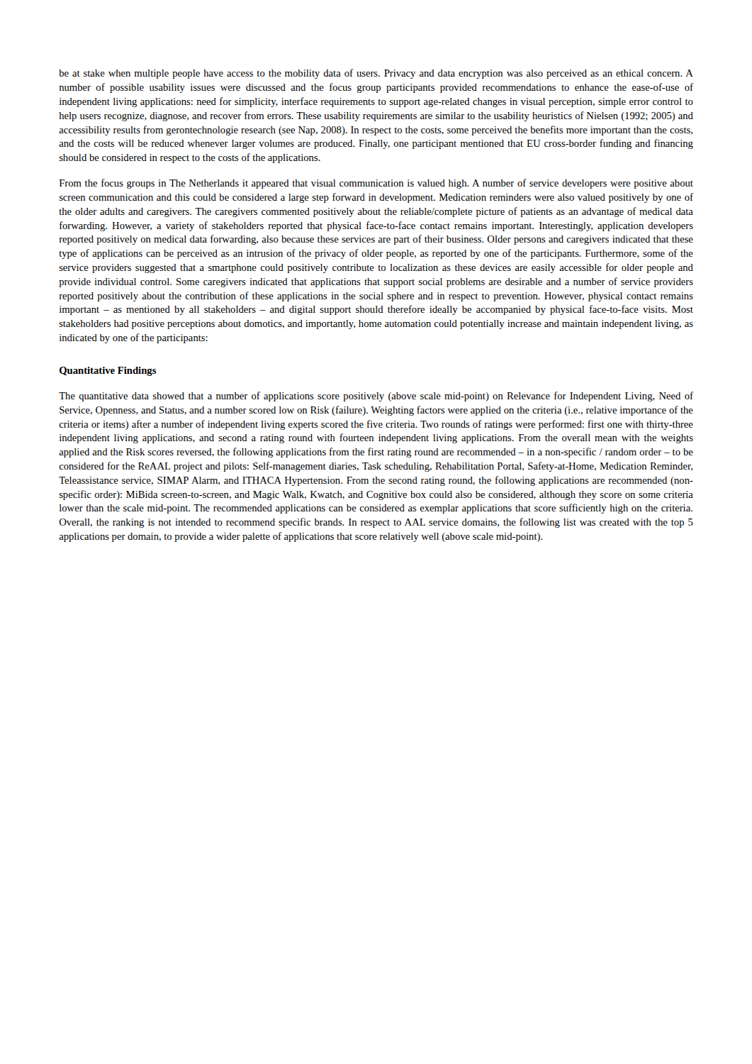be at stake when multiple people have access to the mobility data of users. Privacy and data encryption was also perceived as an ethical concern. A number of possible usability issues were discussed and the focus group participants provided recommendations to enhance the ease-of-use of independent living applications: need for simplicity, interface requirements to support age-related changes in visual perception, simple error control to help users recognize, diagnose, and recover from errors. These usability requirements are similar to the usability heuristics of Nielsen (1992; 2005) and accessibility results from gerontechnologie research (see Nap, 2008). In respect to the costs, some perceived the benefits more important than the costs, and the costs will be reduced whenever larger volumes are produced. Finally, one participant mentioned that EU cross-border funding and financing should be considered in respect to the costs of the applications.
From the focus groups in The Netherlands it appeared that visual communication is valued high. A number of service developers were positive about screen communication and this could be considered a large step forward in development. Medication reminders were also valued positively by one of the older adults and caregivers. The caregivers commented positively about the reliable/complete picture of patients as an advantage of medical data forwarding. However, a variety of stakeholders reported that physical face-to-face contact remains important. Interestingly, application developers reported positively on medical data forwarding, also because these services are part of their business. Older persons and caregivers indicated that these type of applications can be perceived as an intrusion of the privacy of older people, as reported by one of the participants. Furthermore, some of the service providers suggested that a smartphone could positively contribute to localization as these devices are easily accessible for older people and provide individual control. Some caregivers indicated that applications that support social problems are desirable and a number of service providers reported positively about the contribution of these applications in the social sphere and in respect to prevention. However, physical contact remains important – as mentioned by all stakeholders – and digital support should therefore ideally be accompanied by physical face-to-face visits. Most stakeholders had positive perceptions about domotics, and importantly, home automation could potentially increase and maintain independent living, as indicated by one of the participants:
Quantitative Findings
The quantitative data showed that a number of applications score positively (above scale mid-point) on Relevance for Independent Living, Need of Service, Openness, and Status, and a number scored low on Risk (failure). Weighting factors were applied on the criteria (i.e., relative importance of the criteria or items) after a number of independent living experts scored the five criteria. Two rounds of ratings were performed: first one with thirty-three independent living applications, and second a rating round with fourteen independent living applications. From the overall mean with the weights applied and the Risk scores reversed, the following applications from the first rating round are recommended – in a non-specific / random order – to be considered for the ReAAL project and pilots: Self-management diaries, Task scheduling, Rehabilitation Portal, Safety-at-Home, Medication Reminder, Teleassistance service, SIMAP Alarm, and ITHACA Hypertension. From the second rating round, the following applications are recommended (non-specific order): MiBida screen-to-screen, and Magic Walk, Kwatch, and Cognitive box could also be considered, although they score on some criteria lower than the scale mid-point. The recommended applications can be considered as exemplar applications that score sufficiently high on the criteria. Overall, the ranking is not intended to recommend specific brands. In respect to AAL service domains, the following list was created with the top 5 applications per domain, to provide a wider palette of applications that score relatively well (above scale mid-point).